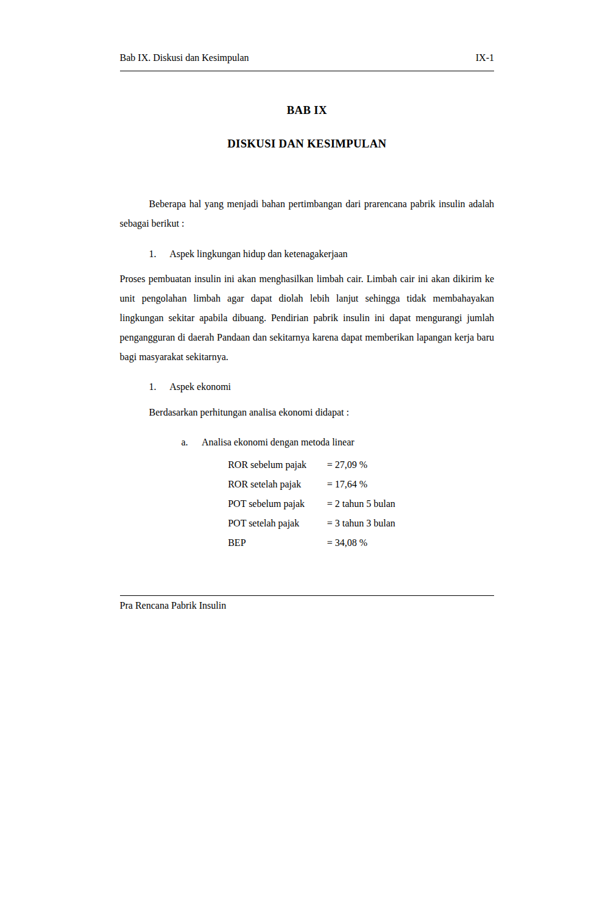Bab IX. Diskusi dan Kesimpulan
IX-1
BAB IX
DISKUSI DAN KESIMPULAN
Beberapa hal yang menjadi bahan pertimbangan dari prarencana pabrik insulin adalah sebagai berikut :
Aspek lingkungan hidup dan ketenagakerjaan
Proses pembuatan insulin ini akan menghasilkan limbah cair. Limbah cair ini akan dikirim ke unit pengolahan limbah agar dapat diolah lebih lanjut sehingga tidak membahayakan lingkungan sekitar apabila dibuang. Pendirian pabrik insulin ini dapat mengurangi jumlah pengangguran di daerah Pandaan dan sekitarnya karena dapat memberikan lapangan kerja baru bagi masyarakat sekitarnya.
Aspek ekonomi
Berdasarkan perhitungan analisa ekonomi didapat :
Analisa ekonomi dengan metoda linear
| ROR sebelum pajak | = 27,09 % |
| ROR setelah pajak | = 17,64 % |
| POT sebelum pajak | = 2 tahun 5 bulan |
| POT setelah pajak | = 3 tahun 3 bulan |
| BEP | = 34,08 % |
Pra Rencana Pabrik Insulin